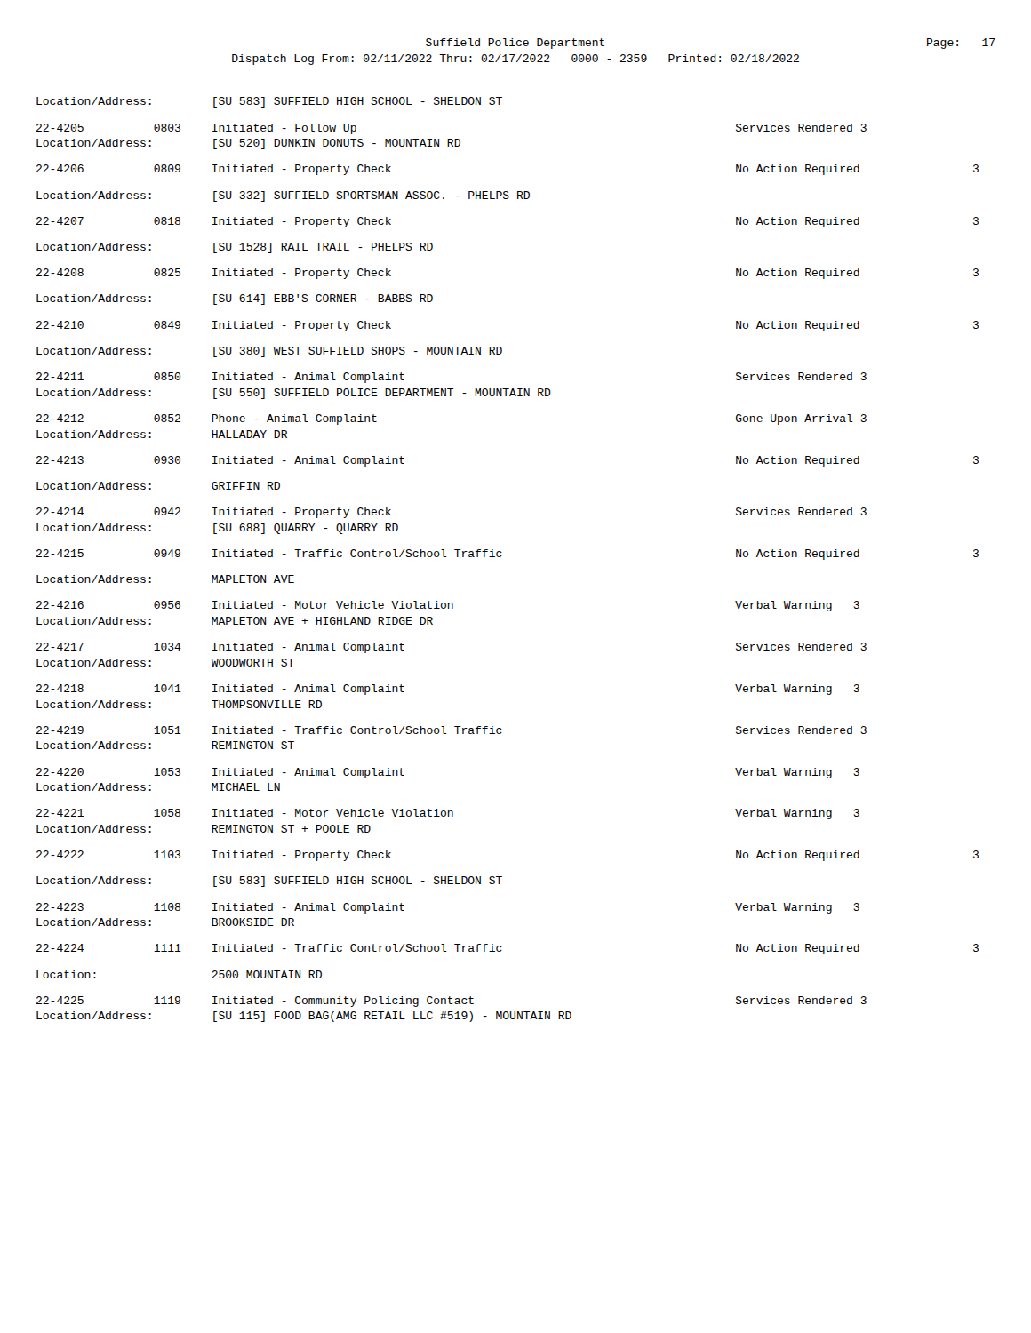Suffield Police Department
Page: 17
Dispatch Log From: 02/11/2022 Thru: 02/17/2022 0000 - 2359 Printed: 02/18/2022
| Location/Address: | | [SU 583] SUFFIELD HIGH SCHOOL - SHELDON ST |
| 22-4205 | 0803 | Initiated - Follow Up | Services Rendered 3 | |
| Location/Address: | | [SU 520] DUNKIN DONUTS - MOUNTAIN RD |
| 22-4206 | 0809 | Initiated - Property Check | No Action Required | 3 |
| Location/Address: | | [SU 332] SUFFIELD SPORTSMAN ASSOC. - PHELPS RD |
| 22-4207 | 0818 | Initiated - Property Check | No Action Required | 3 |
| Location/Address: | | [SU 1528] RAIL TRAIL - PHELPS RD |
| 22-4208 | 0825 | Initiated - Property Check | No Action Required | 3 |
| Location/Address: | | [SU 614] EBB'S CORNER - BABBS RD |
| 22-4210 | 0849 | Initiated - Property Check | No Action Required | 3 |
| Location/Address: | | [SU 380] WEST SUFFIELD SHOPS - MOUNTAIN RD |
| 22-4211 | 0850 | Initiated - Animal Complaint | Services Rendered 3 | |
| Location/Address: | | [SU 550] SUFFIELD POLICE DEPARTMENT - MOUNTAIN RD |
| 22-4212 | 0852 | Phone - Animal Complaint | Gone Upon Arrival 3 | |
| Location/Address: | | HALLADAY DR |
| 22-4213 | 0930 | Initiated - Animal Complaint | No Action Required | 3 |
| Location/Address: | | GRIFFIN RD |
| 22-4214 | 0942 | Initiated - Property Check | Services Rendered 3 | |
| Location/Address: | | [SU 688] QUARRY - QUARRY RD |
| 22-4215 | 0949 | Initiated - Traffic Control/School Traffic | No Action Required | 3 |
| Location/Address: | | MAPLETON AVE |
| 22-4216 | 0956 | Initiated - Motor Vehicle Violation | Verbal Warning 3 | |
| Location/Address: | | MAPLETON AVE + HIGHLAND RIDGE DR |
| 22-4217 | 1034 | Initiated - Animal Complaint | Services Rendered 3 | |
| Location/Address: | | WOODWORTH ST |
| 22-4218 | 1041 | Initiated - Animal Complaint | Verbal Warning 3 | |
| Location/Address: | | THOMPSONVILLE RD |
| 22-4219 | 1051 | Initiated - Traffic Control/School Traffic | Services Rendered 3 | |
| Location/Address: | | REMINGTON ST |
| 22-4220 | 1053 | Initiated - Animal Complaint | Verbal Warning 3 | |
| Location/Address: | | MICHAEL LN |
| 22-4221 | 1058 | Initiated - Motor Vehicle Violation | Verbal Warning 3 | |
| Location/Address: | | REMINGTON ST + POOLE RD |
| 22-4222 | 1103 | Initiated - Property Check | No Action Required | 3 |
| Location/Address: | | [SU 583] SUFFIELD HIGH SCHOOL - SHELDON ST |
| 22-4223 | 1108 | Initiated - Animal Complaint | Verbal Warning 3 | |
| Location/Address: | | BROOKSIDE DR |
| 22-4224 | 1111 | Initiated - Traffic Control/School Traffic | No Action Required | 3 |
| Location: | | 2500 MOUNTAIN RD |
| 22-4225 | 1119 | Initiated - Community Policing Contact | Services Rendered 3 | |
| Location/Address: | | [SU 115] FOOD BAG(AMG RETAIL LLC #519) - MOUNTAIN RD |